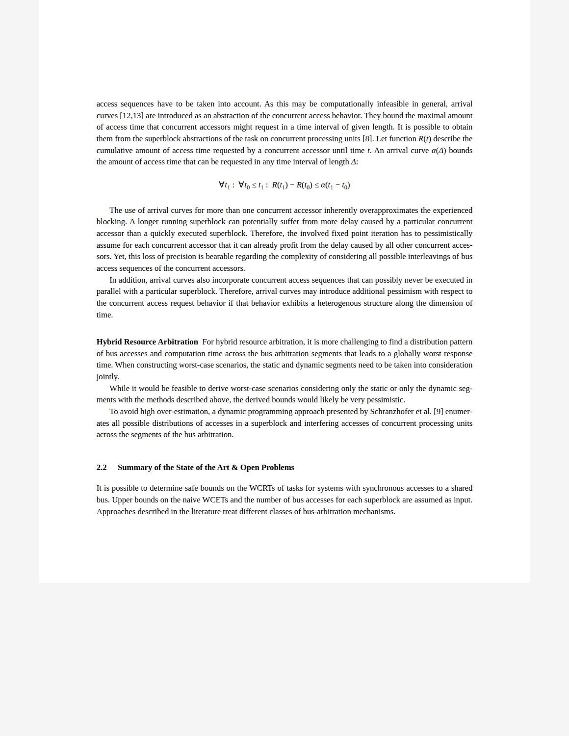access sequences have to be taken into account. As this may be computationally infeasible in general, arrival curves [12,13] are introduced as an abstraction of the concurrent access behavior. They bound the maximal amount of access time that concurrent accessors might request in a time interval of given length. It is possible to obtain them from the superblock abstractions of the task on concurrent processing units [8]. Let function R(t) describe the cumulative amount of access time requested by a concurrent accessor until time t. An arrival curve α(Δ) bounds the amount of access time that can be requested in any time interval of length Δ:
∀t1 : ∀t0 ≤ t1 : R(t1) − R(t0) ≤ α(t1 − t0)
The use of arrival curves for more than one concurrent accessor inherently overapproximates the experienced blocking. A longer running superblock can potentially suffer from more delay caused by a particular concurrent accessor than a quickly executed superblock. Therefore, the involved fixed point iteration has to pessimistically assume for each concurrent accessor that it can already profit from the delay caused by all other concurrent accessors. Yet, this loss of precision is bearable regarding the complexity of considering all possible interleavings of bus access sequences of the concurrent accessors.
In addition, arrival curves also incorporate concurrent access sequences that can possibly never be executed in parallel with a particular superblock. Therefore, arrival curves may introduce additional pessimism with respect to the concurrent access request behavior if that behavior exhibits a heterogenous structure along the dimension of time.
Hybrid Resource Arbitration For hybrid resource arbitration, it is more challenging to find a distribution pattern of bus accesses and computation time across the bus arbitration segments that leads to a globally worst response time. When constructing worst-case scenarios, the static and dynamic segments need to be taken into consideration jointly.
While it would be feasible to derive worst-case scenarios considering only the static or only the dynamic segments with the methods described above, the derived bounds would likely be very pessimistic.
To avoid high over-estimation, a dynamic programming approach presented by Schranzhofer et al. [9] enumerates all possible distributions of accesses in a superblock and interfering accesses of concurrent processing units across the segments of the bus arbitration.
2.2 Summary of the State of the Art & Open Problems
It is possible to determine safe bounds on the WCRTs of tasks for systems with synchronous accesses to a shared bus. Upper bounds on the naive WCETs and the number of bus accesses for each superblock are assumed as input. Approaches described in the literature treat different classes of bus-arbitration mechanisms.